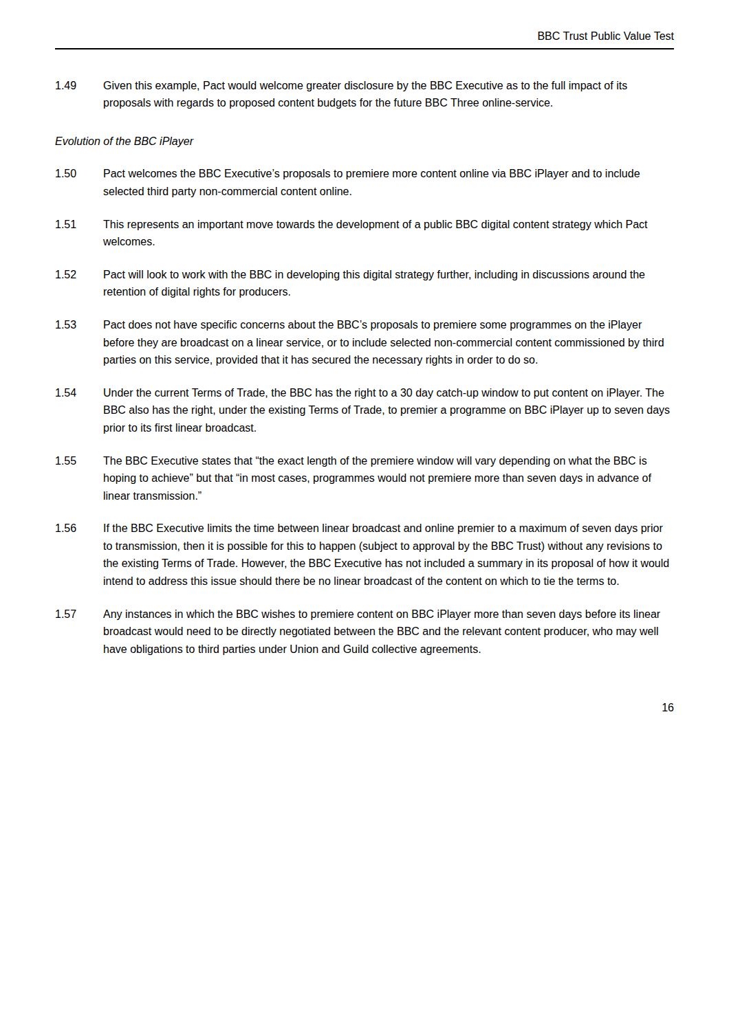BBC Trust Public Value Test
1.49
Given this example, Pact would welcome greater disclosure by the BBC Executive as to the full impact of its proposals with regards to proposed content budgets for the future BBC Three online-service.
Evolution of the BBC iPlayer
1.50
Pact welcomes the BBC Executive’s proposals to premiere more content online via BBC iPlayer and to include selected third party non-commercial content online.
1.51
This represents an important move towards the development of a public BBC digital content strategy which Pact welcomes.
1.52
Pact will look to work with the BBC in developing this digital strategy further, including in discussions around the retention of digital rights for producers.
1.53
Pact does not have specific concerns about the BBC’s proposals to premiere some programmes on the iPlayer before they are broadcast on a linear service, or to include selected non-commercial content commissioned by third parties on this service, provided that it has secured the necessary rights in order to do so.
1.54
Under the current Terms of Trade, the BBC has the right to a 30 day catch-up window to put content on iPlayer. The BBC also has the right, under the existing Terms of Trade, to premier a programme on BBC iPlayer up to seven days prior to its first linear broadcast.
1.55
The BBC Executive states that “the exact length of the premiere window will vary depending on what the BBC is hoping to achieve” but that “in most cases, programmes would not premiere more than seven days in advance of linear transmission.”
1.56
If the BBC Executive limits the time between linear broadcast and online premier to a maximum of seven days prior to transmission, then it is possible for this to happen (subject to approval by the BBC Trust) without any revisions to the existing Terms of Trade. However, the BBC Executive has not included a summary in its proposal of how it would intend to address this issue should there be no linear broadcast of the content on which to tie the terms to.
1.57
Any instances in which the BBC wishes to premiere content on BBC iPlayer more than seven days before its linear broadcast would need to be directly negotiated between the BBC and the relevant content producer, who may well have obligations to third parties under Union and Guild collective agreements.
16